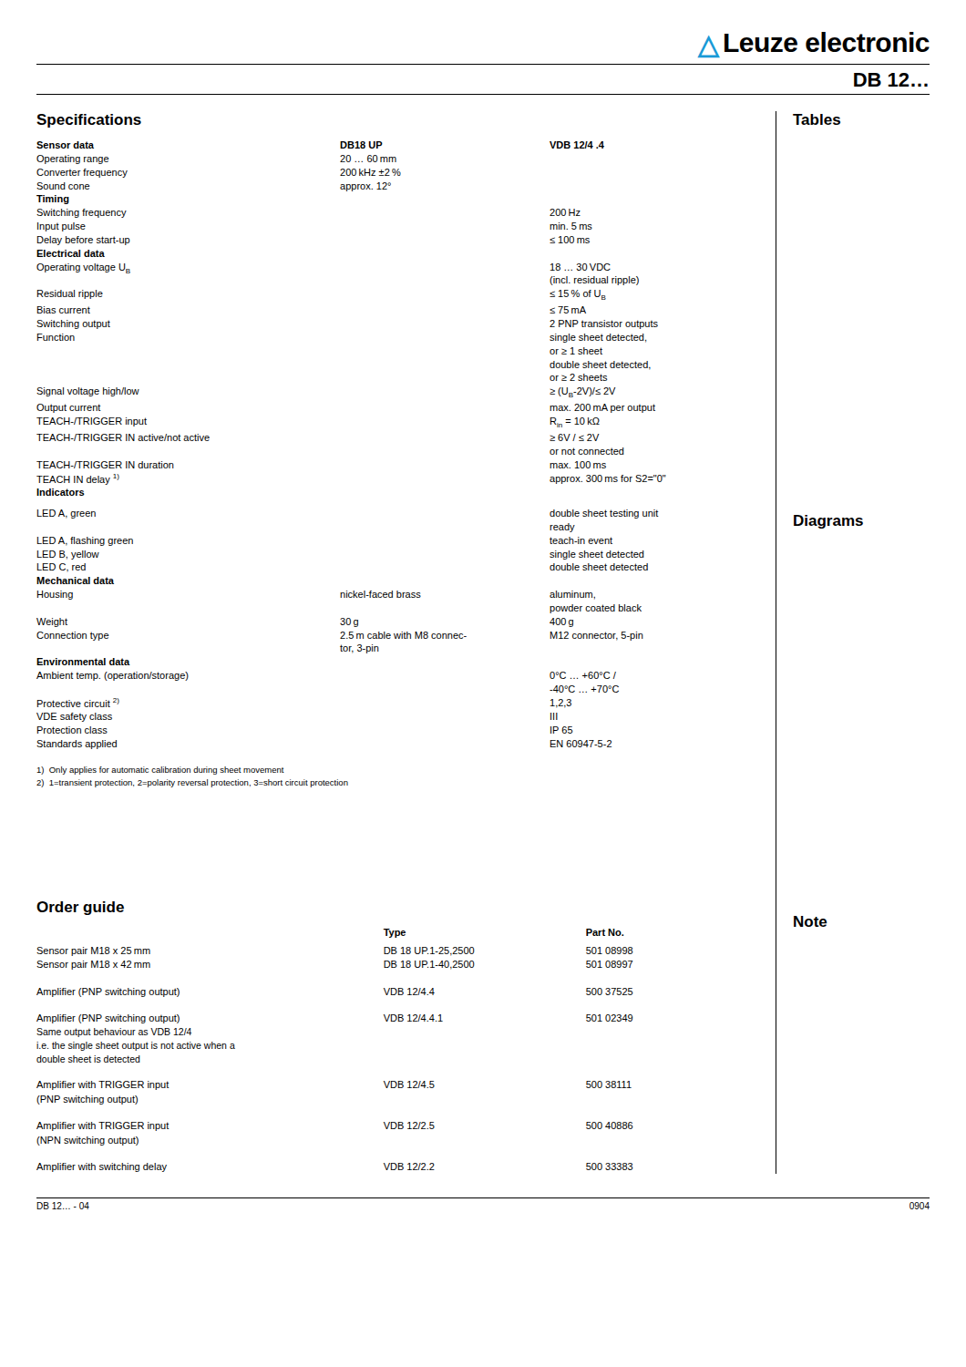△Leuze electronic
DB 12…
Specifications
| Sensor data | DB18 UP | VDB 12/4 .4 |
| Operating range | 20 … 60 mm | |
| Converter frequency | 200 kHz ±2 % | |
| Sound cone | approx. 12° | |
| Timing |
| Switching frequency | | 200 Hz |
| Input pulse | | min. 5 ms |
| Delay before start-up | | ≤ 100 ms |
| Electrical data |
| Operating voltage U B | | 18 … 30 VDC (incl. residual ripple) |
| Residual ripple | | ≤ 15 % of U B |
| Bias current | | ≤ 75 mA |
| Switching output | | 2 PNP transistor outputs |
| Function | | single sheet detected, or ≥ 1 sheet double sheet detected, or ≥ 2 sheets |
| Signal voltage high/low | | ≥ (U B -2V)/≤ 2V |
| Output current | | max. 200 mA per output |
| TEACH-/TRIGGER input | | R in = 10 kΩ |
| TEACH-/TRIGGER IN active/not active | | ≥ 6V / ≤ 2V or not connected |
| TEACH-/TRIGGER IN duration | | max. 100 ms |
| TEACH IN delay 1) | | approx. 300 ms for S2="0" |
| Indicators |
| LED A, green | | double sheet testing unit ready |
| LED A, flashing green | | teach-in event |
| LED B, yellow | | single sheet detected |
| LED C, red | | double sheet detected |
| Mechanical data |
| Housing | nickel-faced brass | aluminum, powder coated black |
| Weight | 30 g | 400 g |
| Connection type | 2.5 m cable with M8 connec- tor, 3-pin | M12 connector, 5-pin |
| Environmental data |
| Ambient temp. (operation/storage) | | 0°C … +60°C / -40°C … +70°C |
| Protective circuit 2) | | 1,2,3 |
| VDE safety class | | III |
| Protection class | | IP 65 |
| Standards applied | | EN 60947-5-2 |
1) Only applies for automatic calibration during sheet movement
2) 1=transient protection, 2=polarity reversal protection, 3=short circuit protection
Order guide
| | Type | Part No. |
| Sensor pair M18 x 25 mm | DB 18 UP.1-25,2500 | 501 08998 |
| Sensor pair M18 x 42 mm | DB 18 UP.1-40,2500 | 501 08997 |
| Amplifier (PNP switching output) | VDB 12/4.4 | 500 37525 |
| Amplifier (PNP switching output) | VDB 12/4.4.1 | 501 02349 |
| Same output behaviour as VDB 12/4 i.e. the single sheet output is not active when a double sheet is detected | | |
| Amplifier with TRIGGER input (PNP switching output) | VDB 12/4.5 | 500 38111 |
| Amplifier with TRIGGER input (NPN switching output) | VDB 12/2.5 | 500 40886 |
| Amplifier with switching delay | VDB 12/2.2 | 500 33383 |
Tables
Diagrams
Note
DB 12… - 04 0904